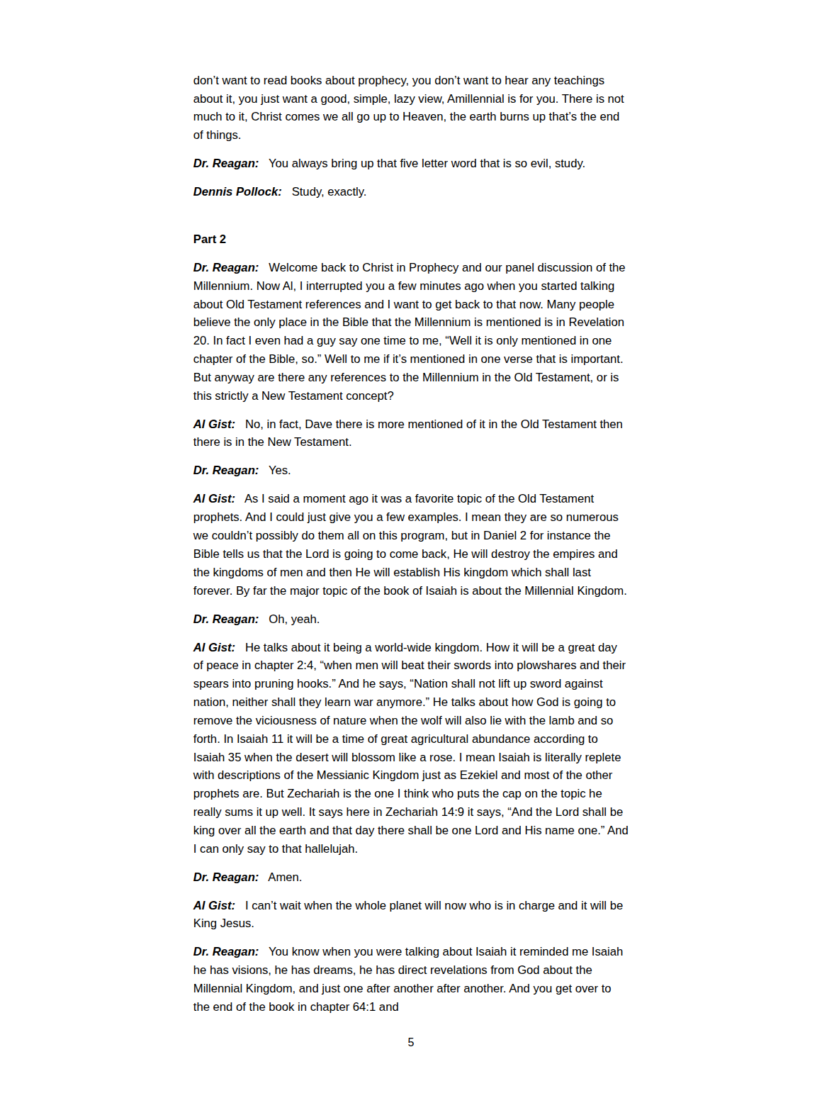don’t want to read books about prophecy, you don’t want to hear any teachings about it, you just want a good, simple, lazy view, Amillennial is for you. There is not much to it, Christ comes we all go up to Heaven, the earth burns up that’s the end of things.
Dr. Reagan: You always bring up that five letter word that is so evil, study.
Dennis Pollock: Study, exactly.
Part 2
Dr. Reagan: Welcome back to Christ in Prophecy and our panel discussion of the Millennium. Now Al, I interrupted you a few minutes ago when you started talking about Old Testament references and I want to get back to that now. Many people believe the only place in the Bible that the Millennium is mentioned is in Revelation 20. In fact I even had a guy say one time to me, “Well it is only mentioned in one chapter of the Bible, so.” Well to me if it’s mentioned in one verse that is important. But anyway are there any references to the Millennium in the Old Testament, or is this strictly a New Testament concept?
Al Gist: No, in fact, Dave there is more mentioned of it in the Old Testament then there is in the New Testament.
Dr. Reagan: Yes.
Al Gist: As I said a moment ago it was a favorite topic of the Old Testament prophets. And I could just give you a few examples. I mean they are so numerous we couldn’t possibly do them all on this program, but in Daniel 2 for instance the Bible tells us that the Lord is going to come back, He will destroy the empires and the kingdoms of men and then He will establish His kingdom which shall last forever. By far the major topic of the book of Isaiah is about the Millennial Kingdom.
Dr. Reagan: Oh, yeah.
Al Gist: He talks about it being a world-wide kingdom. How it will be a great day of peace in chapter 2:4, “when men will beat their swords into plowshares and their spears into pruning hooks.” And he says, “Nation shall not lift up sword against nation, neither shall they learn war anymore.” He talks about how God is going to remove the viciousness of nature when the wolf will also lie with the lamb and so forth. In Isaiah 11 it will be a time of great agricultural abundance according to Isaiah 35 when the desert will blossom like a rose. I mean Isaiah is literally replete with descriptions of the Messianic Kingdom just as Ezekiel and most of the other prophets are. But Zechariah is the one I think who puts the cap on the topic he really sums it up well. It says here in Zechariah 14:9 it says, “And the Lord shall be king over all the earth and that day there shall be one Lord and His name one.” And I can only say to that hallelujah.
Dr. Reagan: Amen.
Al Gist: I can’t wait when the whole planet will now who is in charge and it will be King Jesus.
Dr. Reagan: You know when you were talking about Isaiah it reminded me Isaiah he has visions, he has dreams, he has direct revelations from God about the Millennial Kingdom, and just one after another after another. And you get over to the end of the book in chapter 64:1 and
5